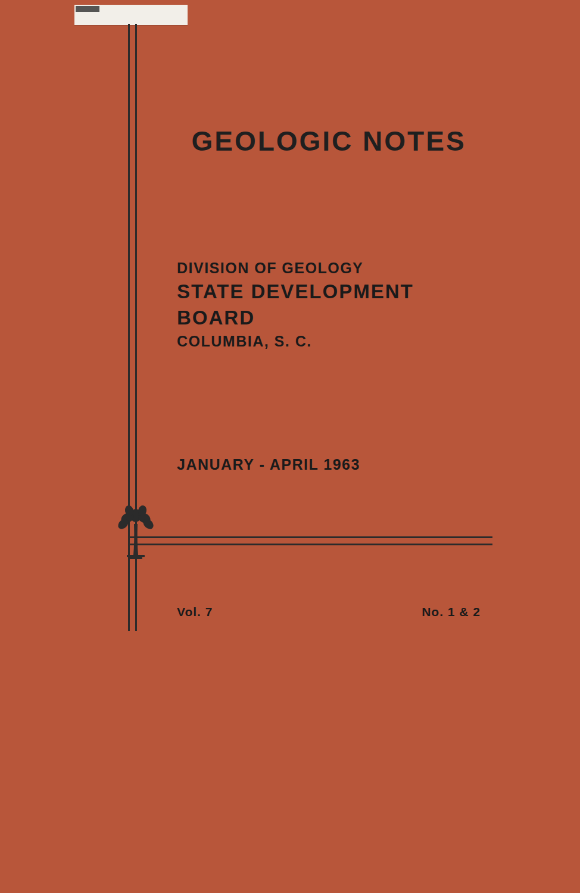GEOLOGIC NOTES
DIVISION OF GEOLOGY
STATE DEVELOPMENT BOARD
COLUMBIA, S. C.
JANUARY - APRIL 1963
Vol. 7 No. 1 & 2